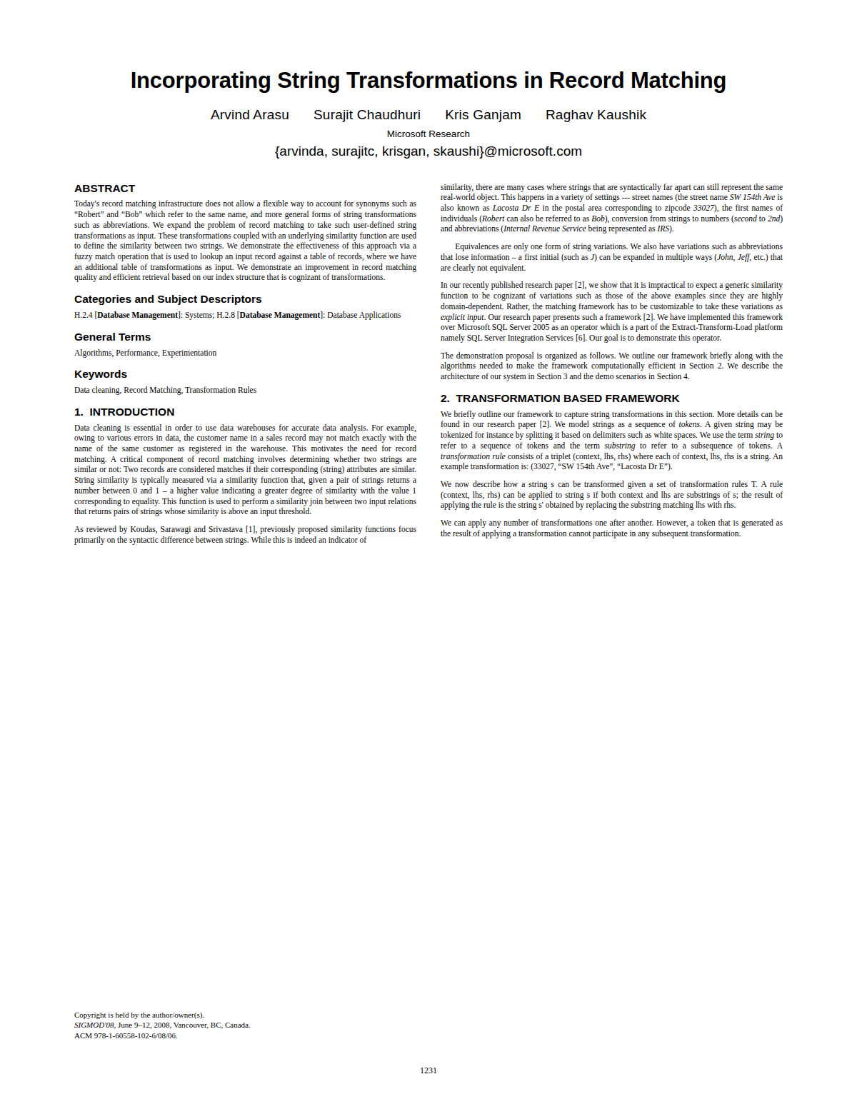Incorporating String Transformations in Record Matching
Arvind Arasu Surajit Chaudhuri Kris Ganjam Raghav Kaushik
Microsoft Research
{arvinda, surajitc, krisgan, skaushi}@microsoft.com
ABSTRACT
Today's record matching infrastructure does not allow a flexible way to account for synonyms such as “Robert” and “Bob” which refer to the same name, and more general forms of string transformations such as abbreviations. We expand the problem of record matching to take such user-defined string transformations as input. These transformations coupled with an underlying similarity function are used to define the similarity between two strings. We demonstrate the effectiveness of this approach via a fuzzy match operation that is used to lookup an input record against a table of records, where we have an additional table of transformations as input. We demonstrate an improvement in record matching quality and efficient retrieval based on our index structure that is cognizant of transformations.
Categories and Subject Descriptors
H.2.4 [Database Management]: Systems; H.2.8 [Database Management]: Database Applications
General Terms
Algorithms, Performance, Experimentation
Keywords
Data cleaning, Record Matching, Transformation Rules
1. INTRODUCTION
Data cleaning is essential in order to use data warehouses for accurate data analysis. For example, owing to various errors in data, the customer name in a sales record may not match exactly with the name of the same customer as registered in the warehouse. This motivates the need for record matching. A critical component of record matching involves determining whether two strings are similar or not: Two records are considered matches if their corresponding (string) attributes are similar. String similarity is typically measured via a similarity function that, given a pair of strings returns a number between 0 and 1 – a higher value indicating a greater degree of similarity with the value 1 corresponding to equality. This function is used to perform a similarity join between two input relations that returns pairs of strings whose similarity is above an input threshold.
As reviewed by Koudas, Sarawagi and Srivastava [1], previously proposed similarity functions focus primarily on the syntactic difference between strings. While this is indeed an indicator of
similarity, there are many cases where strings that are syntactically far apart can still represent the same real-world object. This happens in a variety of settings --- street names (the street name SW 154th Ave is also known as Lacosta Dr E in the postal area corresponding to zipcode 33027), the first names of individuals (Robert can also be referred to as Bob), conversion from strings to numbers (second to 2nd) and abbreviations (Internal Revenue Service being represented as IRS).
Equivalences are only one form of string variations. We also have variations such as abbreviations that lose information – a first initial (such as J) can be expanded in multiple ways (John, Jeff, etc.) that are clearly not equivalent.
In our recently published research paper [2], we show that it is impractical to expect a generic similarity function to be cognizant of variations such as those of the above examples since they are highly domain-dependent. Rather, the matching framework has to be customizable to take these variations as explicit input. Our research paper presents such a framework [2]. We have implemented this framework over Microsoft SQL Server 2005 as an operator which is a part of the Extract-Transform-Load platform namely SQL Server Integration Services [6]. Our goal is to demonstrate this operator.
The demonstration proposal is organized as follows. We outline our framework briefly along with the algorithms needed to make the framework computationally efficient in Section 2. We describe the architecture of our system in Section 3 and the demo scenarios in Section 4.
2. TRANSFORMATION BASED FRAMEWORK
We briefly outline our framework to capture string transformations in this section. More details can be found in our research paper [2]. We model strings as a sequence of tokens. A given string may be tokenized for instance by splitting it based on delimiters such as white spaces. We use the term string to refer to a sequence of tokens and the term substring to refer to a subsequence of tokens. A transformation rule consists of a triplet (context, lhs, rhs) where each of context, lhs, rhs is a string. An example transformation is: (33027, “SW 154th Ave”, “Lacosta Dr E”).
We now describe how a string s can be transformed given a set of transformation rules T. A rule (context, lhs, rhs) can be applied to string s if both context and lhs are substrings of s; the result of applying the rule is the string s' obtained by replacing the substring matching lhs with rhs.
We can apply any number of transformations one after another. However, a token that is generated as the result of applying a transformation cannot participate in any subsequent transformation.
Copyright is held by the author/owner(s).
SIGMOD'08, June 9–12, 2008, Vancouver, BC, Canada.
ACM 978-1-60558-102-6/08/06.
1231